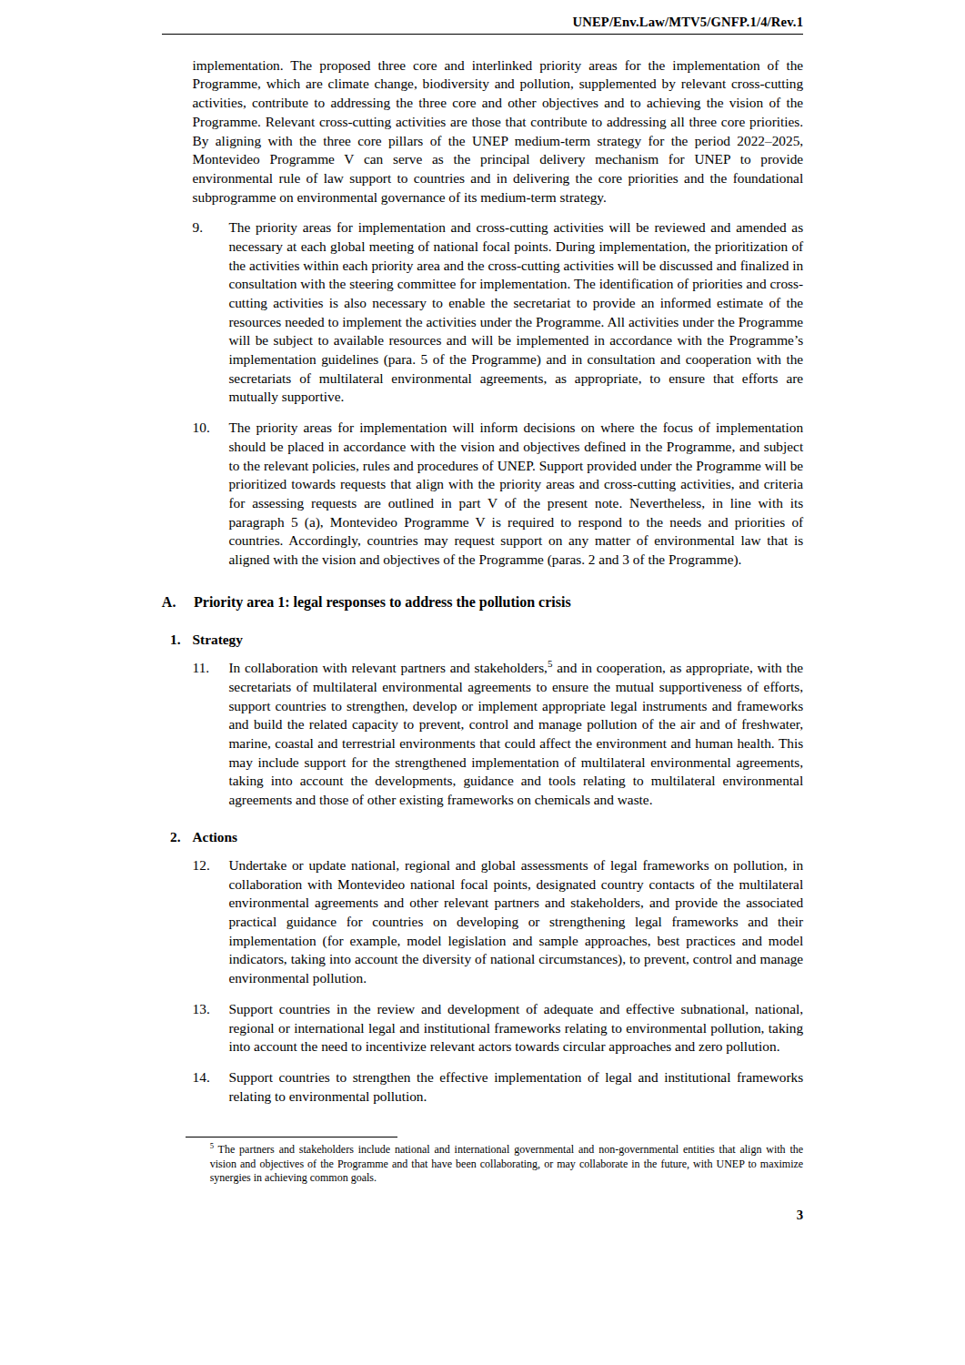UNEP/Env.Law/MTV5/GNFP.1/4/Rev.1
implementation. The proposed three core and interlinked priority areas for the implementation of the Programme, which are climate change, biodiversity and pollution, supplemented by relevant cross-cutting activities, contribute to addressing the three core and other objectives and to achieving the vision of the Programme. Relevant cross-cutting activities are those that contribute to addressing all three core priorities. By aligning with the three core pillars of the UNEP medium-term strategy for the period 2022–2025, Montevideo Programme V can serve as the principal delivery mechanism for UNEP to provide environmental rule of law support to countries and in delivering the core priorities and the foundational subprogramme on environmental governance of its medium-term strategy.
9. The priority areas for implementation and cross-cutting activities will be reviewed and amended as necessary at each global meeting of national focal points. During implementation, the prioritization of the activities within each priority area and the cross-cutting activities will be discussed and finalized in consultation with the steering committee for implementation. The identification of priorities and cross-cutting activities is also necessary to enable the secretariat to provide an informed estimate of the resources needed to implement the activities under the Programme. All activities under the Programme will be subject to available resources and will be implemented in accordance with the Programme’s implementation guidelines (para. 5 of the Programme) and in consultation and cooperation with the secretariats of multilateral environmental agreements, as appropriate, to ensure that efforts are mutually supportive.
10. The priority areas for implementation will inform decisions on where the focus of implementation should be placed in accordance with the vision and objectives defined in the Programme, and subject to the relevant policies, rules and procedures of UNEP. Support provided under the Programme will be prioritized towards requests that align with the priority areas and cross-cutting activities, and criteria for assessing requests are outlined in part V of the present note. Nevertheless, in line with its paragraph 5 (a), Montevideo Programme V is required to respond to the needs and priorities of countries. Accordingly, countries may request support on any matter of environmental law that is aligned with the vision and objectives of the Programme (paras. 2 and 3 of the Programme).
A. Priority area 1: legal responses to address the pollution crisis
1. Strategy
11. In collaboration with relevant partners and stakeholders,5 and in cooperation, as appropriate, with the secretariats of multilateral environmental agreements to ensure the mutual supportiveness of efforts, support countries to strengthen, develop or implement appropriate legal instruments and frameworks and build the related capacity to prevent, control and manage pollution of the air and of freshwater, marine, coastal and terrestrial environments that could affect the environment and human health. This may include support for the strengthened implementation of multilateral environmental agreements, taking into account the developments, guidance and tools relating to multilateral environmental agreements and those of other existing frameworks on chemicals and waste.
2. Actions
12. Undertake or update national, regional and global assessments of legal frameworks on pollution, in collaboration with Montevideo national focal points, designated country contacts of the multilateral environmental agreements and other relevant partners and stakeholders, and provide the associated practical guidance for countries on developing or strengthening legal frameworks and their implementation (for example, model legislation and sample approaches, best practices and model indicators, taking into account the diversity of national circumstances), to prevent, control and manage environmental pollution.
13. Support countries in the review and development of adequate and effective subnational, national, regional or international legal and institutional frameworks relating to environmental pollution, taking into account the need to incentivize relevant actors towards circular approaches and zero pollution.
14. Support countries to strengthen the effective implementation of legal and institutional frameworks relating to environmental pollution.
5 The partners and stakeholders include national and international governmental and non-governmental entities that align with the vision and objectives of the Programme and that have been collaborating, or may collaborate in the future, with UNEP to maximize synergies in achieving common goals.
3